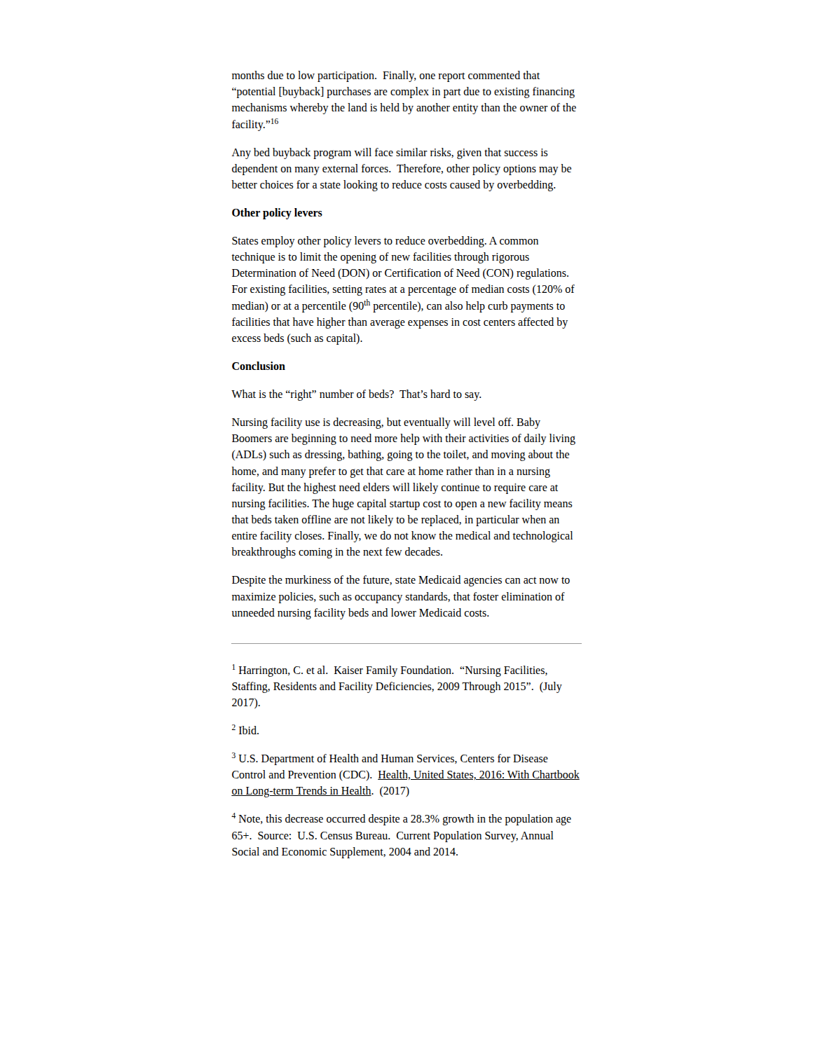months due to low participation. Finally, one report commented that “potential [buyback] purchases are complex in part due to existing financing mechanisms whereby the land is held by another entity than the owner of the facility.”16
Any bed buyback program will face similar risks, given that success is dependent on many external forces. Therefore, other policy options may be better choices for a state looking to reduce costs caused by overbedding.
Other policy levers
States employ other policy levers to reduce overbedding. A common technique is to limit the opening of new facilities through rigorous Determination of Need (DON) or Certification of Need (CON) regulations. For existing facilities, setting rates at a percentage of median costs (120% of median) or at a percentile (90th percentile), can also help curb payments to facilities that have higher than average expenses in cost centers affected by excess beds (such as capital).
Conclusion
What is the “right” number of beds? That’s hard to say.
Nursing facility use is decreasing, but eventually will level off. Baby Boomers are beginning to need more help with their activities of daily living (ADLs) such as dressing, bathing, going to the toilet, and moving about the home, and many prefer to get that care at home rather than in a nursing facility. But the highest need elders will likely continue to require care at nursing facilities. The huge capital startup cost to open a new facility means that beds taken offline are not likely to be replaced, in particular when an entire facility closes. Finally, we do not know the medical and technological breakthroughs coming in the next few decades.
Despite the murkiness of the future, state Medicaid agencies can act now to maximize policies, such as occupancy standards, that foster elimination of unneeded nursing facility beds and lower Medicaid costs.
1 Harrington, C. et al. Kaiser Family Foundation. “Nursing Facilities, Staffing, Residents and Facility Deficiencies, 2009 Through 2015”. (July 2017).
2 Ibid.
3 U.S. Department of Health and Human Services, Centers for Disease Control and Prevention (CDC). Health, United States, 2016: With Chartbook on Long-term Trends in Health. (2017)
4 Note, this decrease occurred despite a 28.3% growth in the population age 65+. Source: U.S. Census Bureau. Current Population Survey, Annual Social and Economic Supplement, 2004 and 2014.